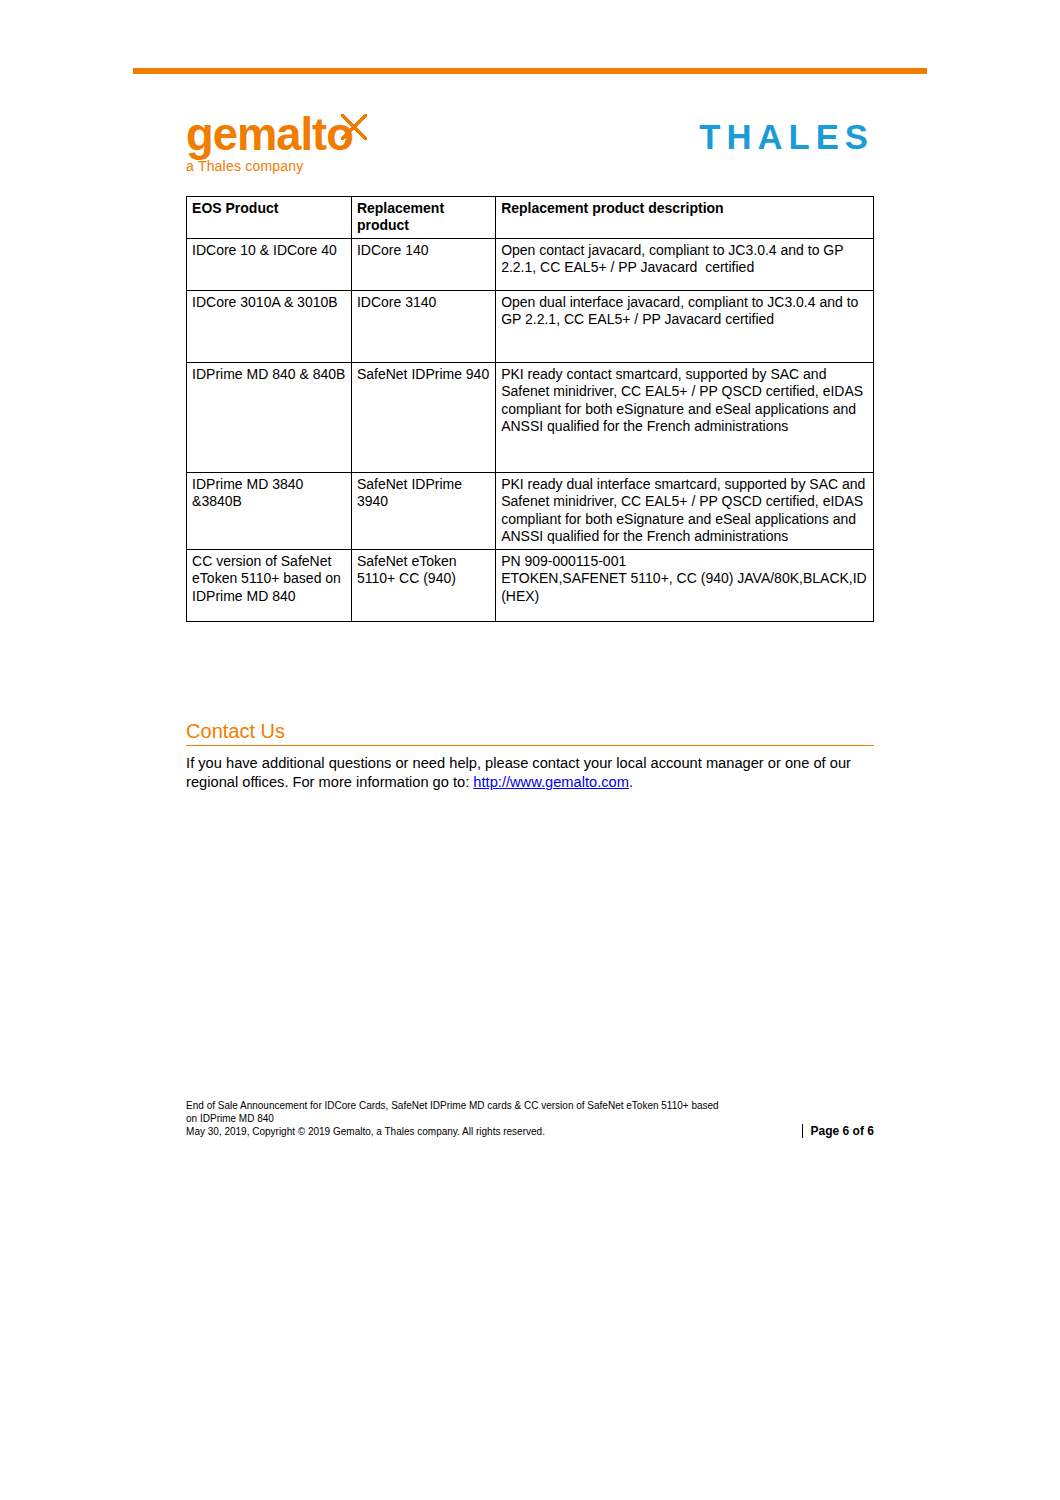gemalto
a Thales company
THALES
| EOS Product | Replacement product | Replacement product description |
| --- | --- | --- |
| IDCore 10 & IDCore 40 | IDCore 140 | Open contact javacard, compliant to JC3.0.4 and to GP 2.2.1, CC EAL5+ / PP Javacard certified |
| IDCore 3010A & 3010B | IDCore 3140 | Open dual interface javacard, compliant to JC3.0.4 and to GP 2.2.1, CC EAL5+ / PP Javacard certified |
| IDPrime MD 840 & 840B | SafeNet IDPrime 940 | PKI ready contact smartcard, supported by SAC and Safenet minidriver, CC EAL5+ / PP QSCD certified, eIDAS compliant for both eSignature and eSeal applications and ANSSI qualified for the French administrations |
| IDPrime MD 3840 &3840B | SafeNet IDPrime 3940 | PKI ready dual interface smartcard, supported by SAC and Safenet minidriver, CC EAL5+ / PP QSCD certified, eIDAS compliant for both eSignature and eSeal applications and ANSSI qualified for the French administrations |
| CC version of SafeNet eToken 5110+ based on IDPrime MD 840 | SafeNet eToken 5110+ CC (940) | PN 909-000115-001 ETOKEN,SAFENET 5110+, CC (940) JAVA/80K,BLACK,ID (HEX) |
Contact Us
If you have additional questions or need help, please contact your local account manager or one of our regional offices. For more information go to: http://www.gemalto.com.
End of Sale Announcement for IDCore Cards, SafeNet IDPrime MD cards & CC version of SafeNet eToken 5110+ based on IDPrime MD 840
May 30, 2019, Copyright © 2019 Gemalto, a Thales company. All rights reserved.
Page 6 of 6